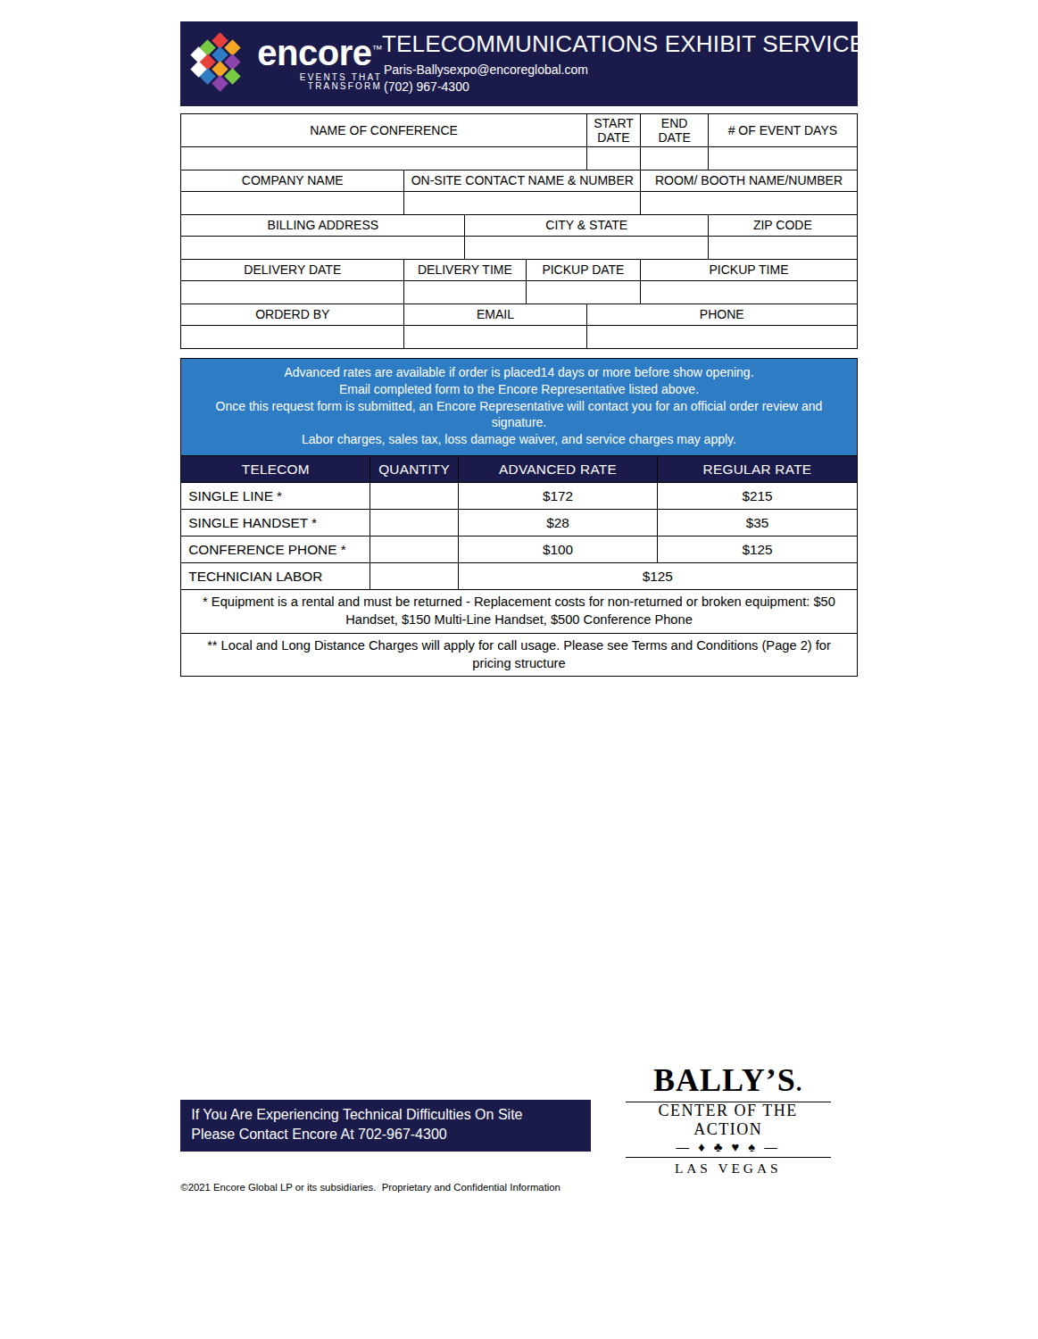encore™
EVENTS THAT TRANSFORM
TELECOMMUNICATIONS EXHIBIT SERVICES
Paris-Ballysexpo@encoreglobal.com
(702) 967-4300
| NAME OF CONFERENCE | START DATE | END DATE | # OF EVENT DAYS |
| COMPANY NAME | ON-SITE CONTACT NAME & NUMBER | ROOM/ BOOTH NAME/NUMBER |
| BILLING ADDRESS | CITY & STATE | ZIP CODE |
| DELIVERY DATE | DELIVERY TIME | PICKUP DATE | PICKUP TIME |
| ORDERD BY | EMAIL | PHONE |
Advanced rates are available if order is placed14 days or more before show opening.
Email completed form to the Encore Representative listed above.
Once this request form is submitted, an Encore Representative will contact you for an official order review and signature.
Labor charges, sales tax, loss damage waiver, and service charges may apply.
| TELECOM | QUANTITY | ADVANCED RATE | REGULAR RATE |
| --- | --- | --- | --- |
| SINGLE LINE * | | $172 | $215 |
| SINGLE HANDSET * | | $28 | $35 |
| CONFERENCE PHONE * | | $100 | $125 |
| TECHNICIAN LABOR | | $125 |
| * Equipment is a rental and must be returned - Replacement costs for non-returned or broken equipment: $50 Handset, $150 Multi-Line Handset, $500 Conference Phone |
| ** Local and Long Distance Charges will apply for call usage. Please see Terms and Conditions (Page 2) for pricing structure |
If You Are Experiencing Technical Difficulties On Site
Please Contact Encore At 702-967-4300
BALLY’S.
CENTER OF THE ACTION
— ♦ ♣ ♥ ♠ —
LAS VEGAS
©2021 Encore Global LP or its subsidiaries. Proprietary and Confidential Information